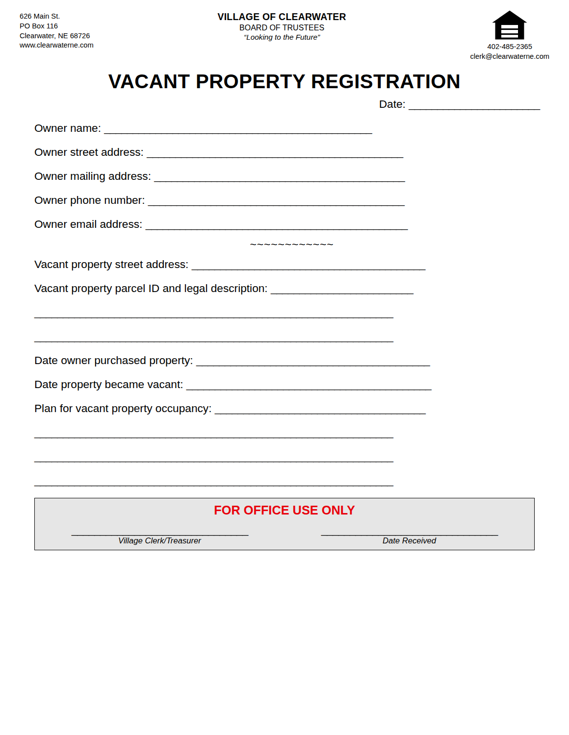626 Main St.
PO Box 116
Clearwater, NE 68726
www.clearwaterne.com
VILLAGE OF CLEARWATER
BOARD OF TRUSTEES
“Looking to the Future”
402-485-2365
clerk@clearwaterne.com
VACANT PROPERTY REGISTRATION
Date: _______________________
Owner name: _______________________________________________
Owner street address: _____________________________________________
Owner mailing address: ____________________________________________
Owner phone number: _____________________________________________
Owner email address: ______________________________________________
~~~~~~~~~~~~
Vacant property street address: _________________________________________
Vacant property parcel ID and legal description: _________________________
_______________________________________________________________
_______________________________________________________________
Date owner purchased property: _________________________________________
Date property became vacant: ___________________________________________
Plan for vacant property occupancy: _____________________________________
_______________________________________________________________
_______________________________________________________________
_______________________________________________________________
FOR OFFICE USE ONLY
| _______________________________ Village Clerk/Treasurer | _______________________________ Date Received |